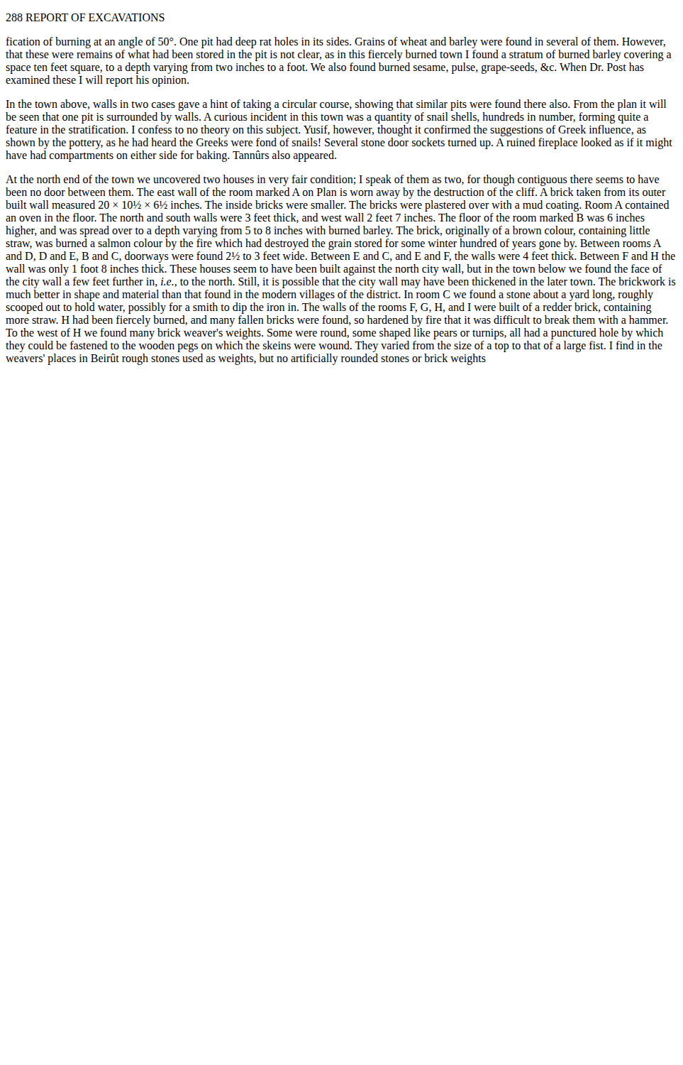288 REPORT OF EXCAVATIONS
fication of burning at an angle of 50°. One pit had deep rat holes in its sides. Grains of wheat and barley were found in several of them. However, that these were remains of what had been stored in the pit is not clear, as in this fiercely burned town I found a stratum of burned barley covering a space ten feet square, to a depth varying from two inches to a foot. We also found burned sesame, pulse, grape-seeds, &c. When Dr. Post has examined these I will report his opinion.
In the town above, walls in two cases gave a hint of taking a circular course, showing that similar pits were found there also. From the plan it will be seen that one pit is surrounded by walls. A curious incident in this town was a quantity of snail shells, hundreds in number, forming quite a feature in the stratification. I confess to no theory on this subject. Yusif, however, thought it confirmed the suggestions of Greek influence, as shown by the pottery, as he had heard the Greeks were fond of snails! Several stone door sockets turned up. A ruined fireplace looked as if it might have had compartments on either side for baking. Tannûrs also appeared.
At the north end of the town we uncovered two houses in very fair condition; I speak of them as two, for though contiguous there seems to have been no door between them. The east wall of the room marked A on Plan is worn away by the destruction of the cliff. A brick taken from its outer built wall measured 20 × 10½ × 6½ inches. The inside bricks were smaller. The bricks were plastered over with a mud coating. Room A contained an oven in the floor. The north and south walls were 3 feet thick, and west wall 2 feet 7 inches. The floor of the room marked B was 6 inches higher, and was spread over to a depth varying from 5 to 8 inches with burned barley. The brick, originally of a brown colour, containing little straw, was burned a salmon colour by the fire which had destroyed the grain stored for some winter hundred of years gone by. Between rooms A and D, D and E, B and C, doorways were found 2½ to 3 feet wide. Between E and C, and E and F, the walls were 4 feet thick. Between F and H the wall was only 1 foot 8 inches thick. These houses seem to have been built against the north city wall, but in the town below we found the face of the city wall a few feet further in, i.e., to the north. Still, it is possible that the city wall may have been thickened in the later town. The brickwork is much better in shape and material than that found in the modern villages of the district. In room C we found a stone about a yard long, roughly scooped out to hold water, possibly for a smith to dip the iron in. The walls of the rooms F, G, H, and I were built of a redder brick, containing more straw. H had been fiercely burned, and many fallen bricks were found, so hardened by fire that it was difficult to break them with a hammer. To the west of H we found many brick weaver's weights. Some were round, some shaped like pears or turnips, all had a punctured hole by which they could be fastened to the wooden pegs on which the skeins were wound. They varied from the size of a top to that of a large fist. I find in the weavers' places in Beirût rough stones used as weights, but no artificially rounded stones or brick weights